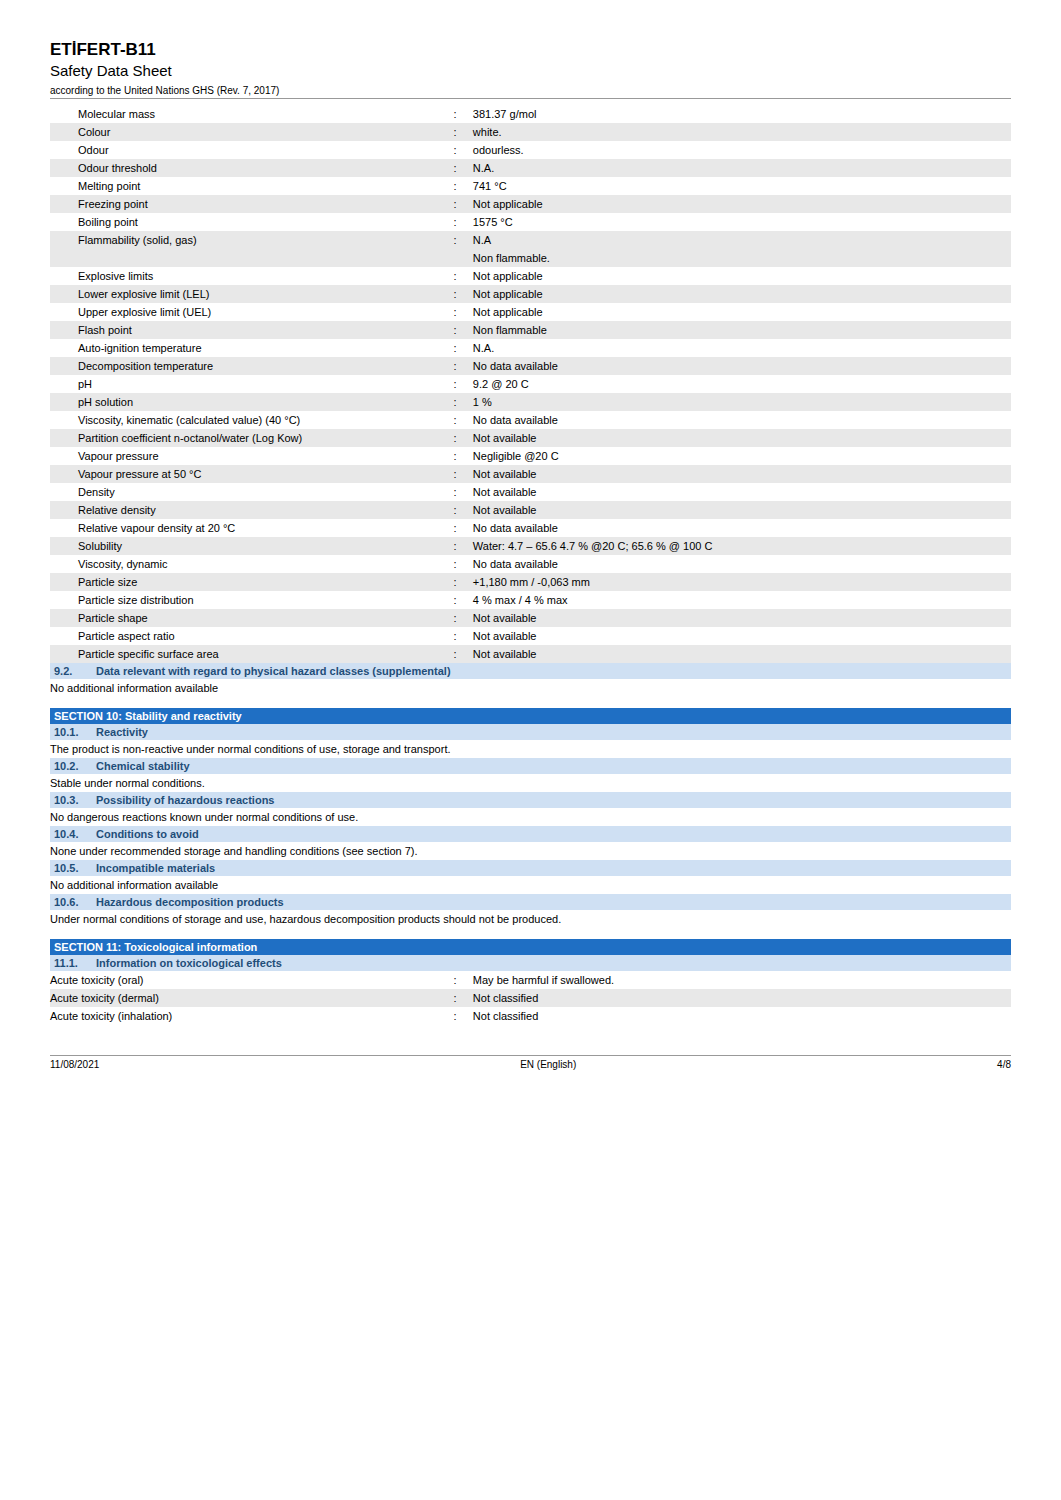ETİFERT-B11
Safety Data Sheet
according to the United Nations GHS (Rev. 7, 2017)
| Molecular mass | : | 381.37 g/mol |
| Colour | : | white. |
| Odour | : | odourless. |
| Odour threshold | : | N.A. |
| Melting point | : | 741 °C |
| Freezing point | : | Not applicable |
| Boiling point | : | 1575 °C |
| Flammability (solid, gas) | : | N.A |
| | | Non flammable. |
| Explosive limits | : | Not applicable |
| Lower explosive limit (LEL) | : | Not applicable |
| Upper explosive limit (UEL) | : | Not applicable |
| Flash point | : | Non flammable |
| Auto-ignition temperature | : | N.A. |
| Decomposition temperature | : | No data available |
| pH | : | 9.2 @ 20 C |
| pH solution | : | 1 % |
| Viscosity, kinematic (calculated value) (40 °C) | : | No data available |
| Partition coefficient n-octanol/water (Log Kow) | : | Not available |
| Vapour pressure | : | Negligible @20 C |
| Vapour pressure at 50 °C | : | Not available |
| Density | : | Not available |
| Relative density | : | Not available |
| Relative vapour density at 20 °C | : | No data available |
| Solubility | : | Water: 4.7 – 65.6 4.7 % @20 C; 65.6 % @ 100 C |
| Viscosity, dynamic | : | No data available |
| Particle size | : | +1,180 mm / -0,063 mm |
| Particle size distribution | : | 4 % max / 4 % max |
| Particle shape | : | Not available |
| Particle aspect ratio | : | Not available |
| Particle specific surface area | : | Not available |
9.2. Data relevant with regard to physical hazard classes (supplemental)
No additional information available
SECTION 10: Stability and reactivity
10.1. Reactivity
The product is non-reactive under normal conditions of use, storage and transport.
10.2. Chemical stability
Stable under normal conditions.
10.3. Possibility of hazardous reactions
No dangerous reactions known under normal conditions of use.
10.4. Conditions to avoid
None under recommended storage and handling conditions (see section 7).
10.5. Incompatible materials
No additional information available
10.6. Hazardous decomposition products
Under normal conditions of storage and use, hazardous decomposition products should not be produced.
SECTION 11: Toxicological information
11.1. Information on toxicological effects
| Acute toxicity (oral) | : | May be harmful if swallowed. |
| Acute toxicity (dermal) | : | Not classified |
| Acute toxicity (inhalation) | : | Not classified |
11/08/2021 EN (English) 4/8